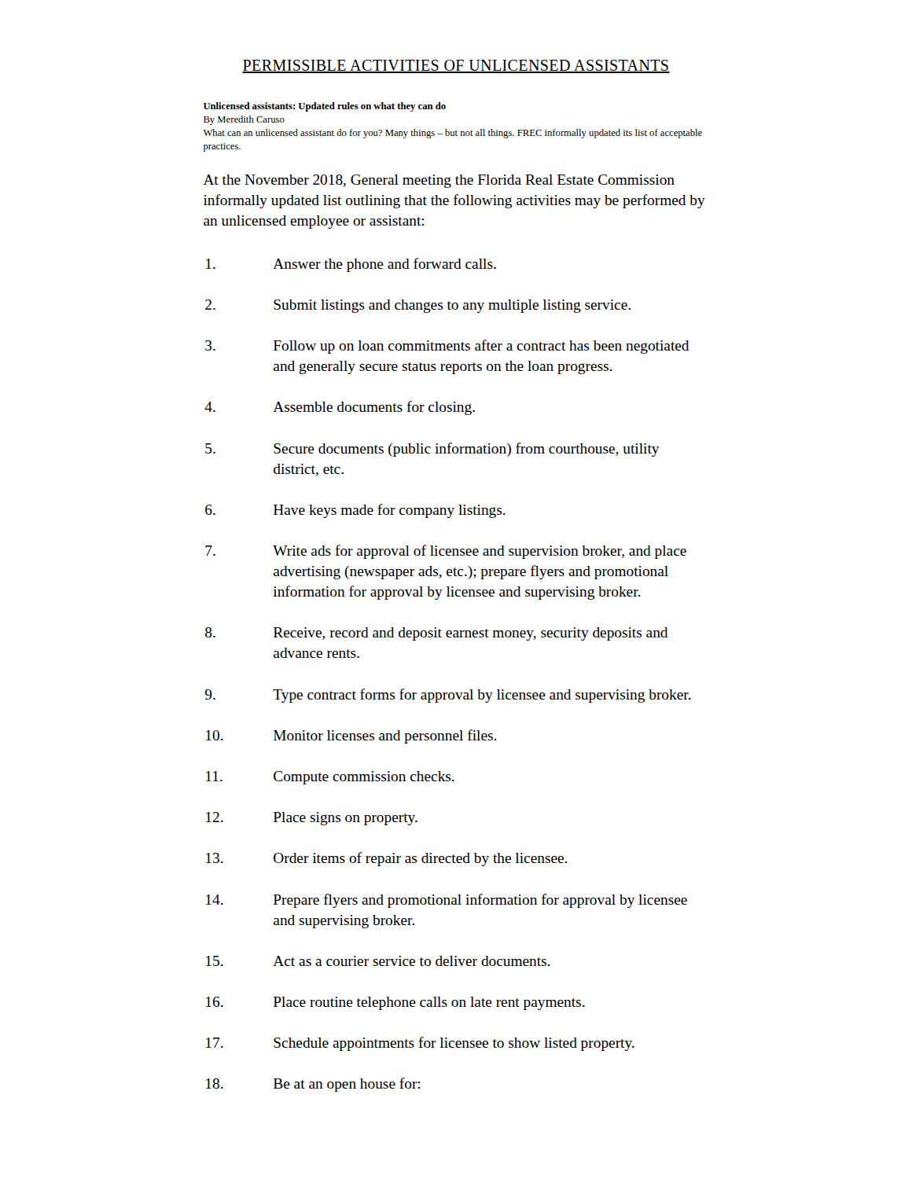PERMISSIBLE ACTIVITIES OF UNLICENSED ASSISTANTS
Unlicensed assistants: Updated rules on what they can do
By Meredith Caruso
What can an unlicensed assistant do for you? Many things – but not all things. FREC informally updated its list of acceptable practices.
At the November 2018, General meeting the Florida Real Estate Commission informally updated list outlining that the following activities may be performed by an unlicensed employee or assistant:
1. Answer the phone and forward calls.
2. Submit listings and changes to any multiple listing service.
3. Follow up on loan commitments after a contract has been negotiated and generally secure status reports on the loan progress.
4. Assemble documents for closing.
5. Secure documents (public information) from courthouse, utility district, etc.
6. Have keys made for company listings.
7. Write ads for approval of licensee and supervision broker, and place advertising (newspaper ads, etc.); prepare flyers and promotional information for approval by licensee and supervising broker.
8. Receive, record and deposit earnest money, security deposits and advance rents.
9. Type contract forms for approval by licensee and supervising broker.
10. Monitor licenses and personnel files.
11. Compute commission checks.
12. Place signs on property.
13. Order items of repair as directed by the licensee.
14. Prepare flyers and promotional information for approval by licensee and supervising broker.
15. Act as a courier service to deliver documents.
16. Place routine telephone calls on late rent payments.
17. Schedule appointments for licensee to show listed property.
18. Be at an open house for: